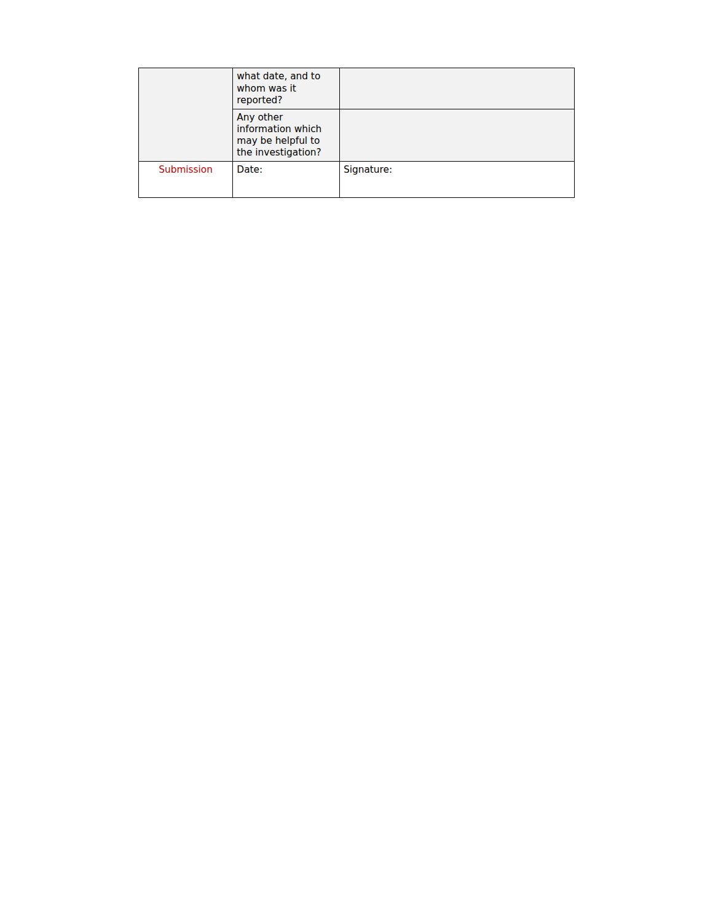| | what date, and to whom was it reported? | |
| Any other information which may be helpful to the investigation? | |
| Submission | Date: | Signature: |